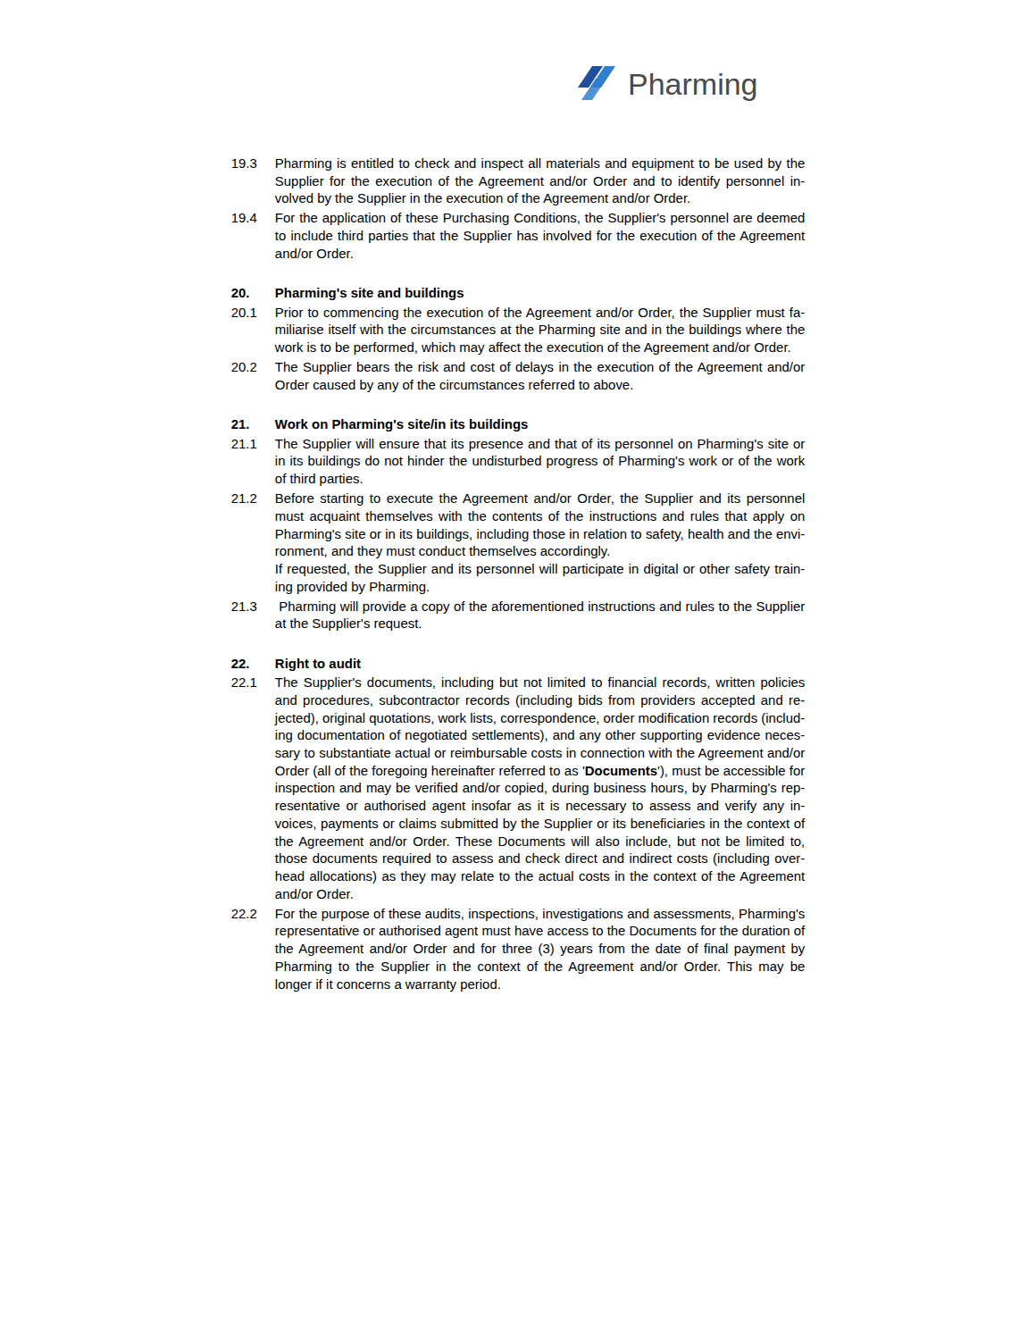Pharming
19.3
Pharming is entitled to check and inspect all materials and equipment to be used by the Supplier for the execution of the Agreement and/or Order and to identify personnel involved by the Supplier in the execution of the Agreement and/or Order.
19.4
For the application of these Purchasing Conditions, the Supplier's personnel are deemed to include third parties that the Supplier has involved for the execution of the Agreement and/or Order.
20.
Pharming's site and buildings
20.1
Prior to commencing the execution of the Agreement and/or Order, the Supplier must familiarise itself with the circumstances at the Pharming site and in the buildings where the work is to be performed, which may affect the execution of the Agreement and/or Order.
20.2
The Supplier bears the risk and cost of delays in the execution of the Agreement and/or Order caused by any of the circumstances referred to above.
21.
Work on Pharming's site/in its buildings
21.1
The Supplier will ensure that its presence and that of its personnel on Pharming's site or in its buildings do not hinder the undisturbed progress of Pharming's work or of the work of third parties.
21.2
Before starting to execute the Agreement and/or Order, the Supplier and its personnel must acquaint themselves with the contents of the instructions and rules that apply on Pharming's site or in its buildings, including those in relation to safety, health and the environment, and they must conduct themselves accordingly.
If requested, the Supplier and its personnel will participate in digital or other safety training provided by Pharming.
21.3
Pharming will provide a copy of the aforementioned instructions and rules to the Supplier at the Supplier's request.
22.
Right to audit
22.1
The Supplier's documents, including but not limited to financial records, written policies and procedures, subcontractor records (including bids from providers accepted and rejected), original quotations, work lists, correspondence, order modification records (including documentation of negotiated settlements), and any other supporting evidence necessary to substantiate actual or reimbursable costs in connection with the Agreement and/or Order (all of the foregoing hereinafter referred to as 'Documents'), must be accessible for inspection and may be verified and/or copied, during business hours, by Pharming's representative or authorised agent insofar as it is necessary to assess and verify any invoices, payments or claims submitted by the Supplier or its beneficiaries in the context of the Agreement and/or Order. These Documents will also include, but not be limited to, those documents required to assess and check direct and indirect costs (including overhead allocations) as they may relate to the actual costs in the context of the Agreement and/or Order.
22.2
For the purpose of these audits, inspections, investigations and assessments, Pharming's representative or authorised agent must have access to the Documents for the duration of the Agreement and/or Order and for three (3) years from the date of final payment by Pharming to the Supplier in the context of the Agreement and/or Order. This may be longer if it concerns a warranty period.